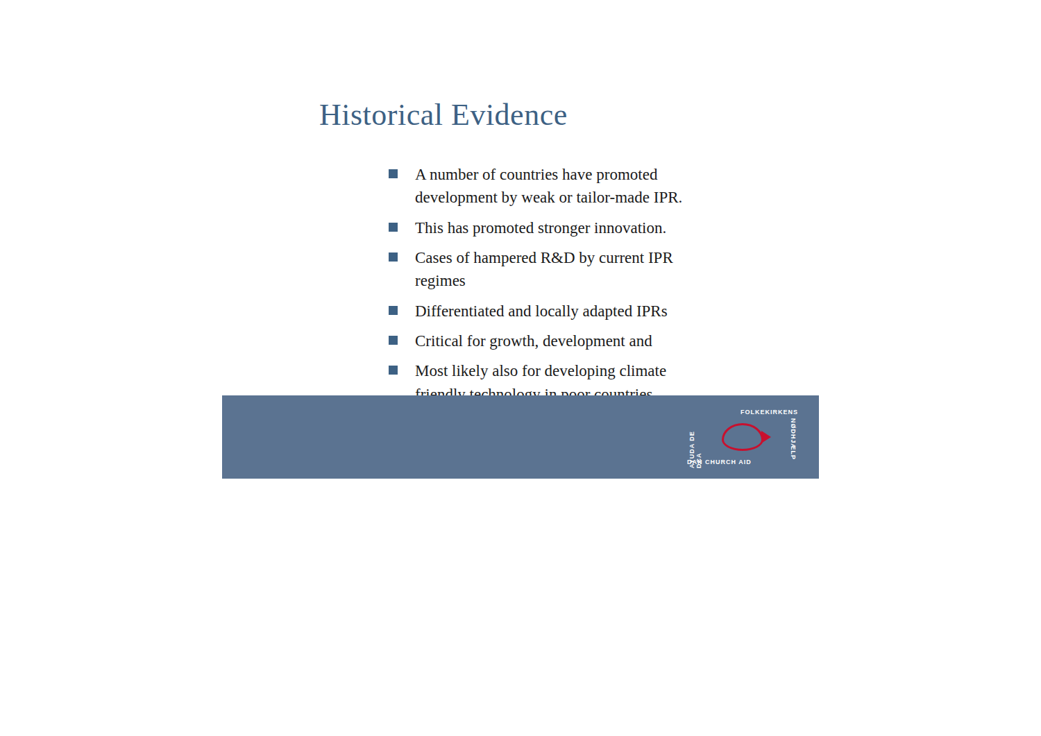Historical Evidence
A number of countries have promoted development by weak or tailor-made IPR.
This has promoted stronger innovation.
Cases of hampered R&D by current IPR regimes
Differentiated and locally adapted IPRs
Critical for growth, development and
Most likely also for developing climate friendly technology in poor countries.
FOLKEKIRKENS NØDHJÆLP AYUDA DE DCA DAN CHURCH AID